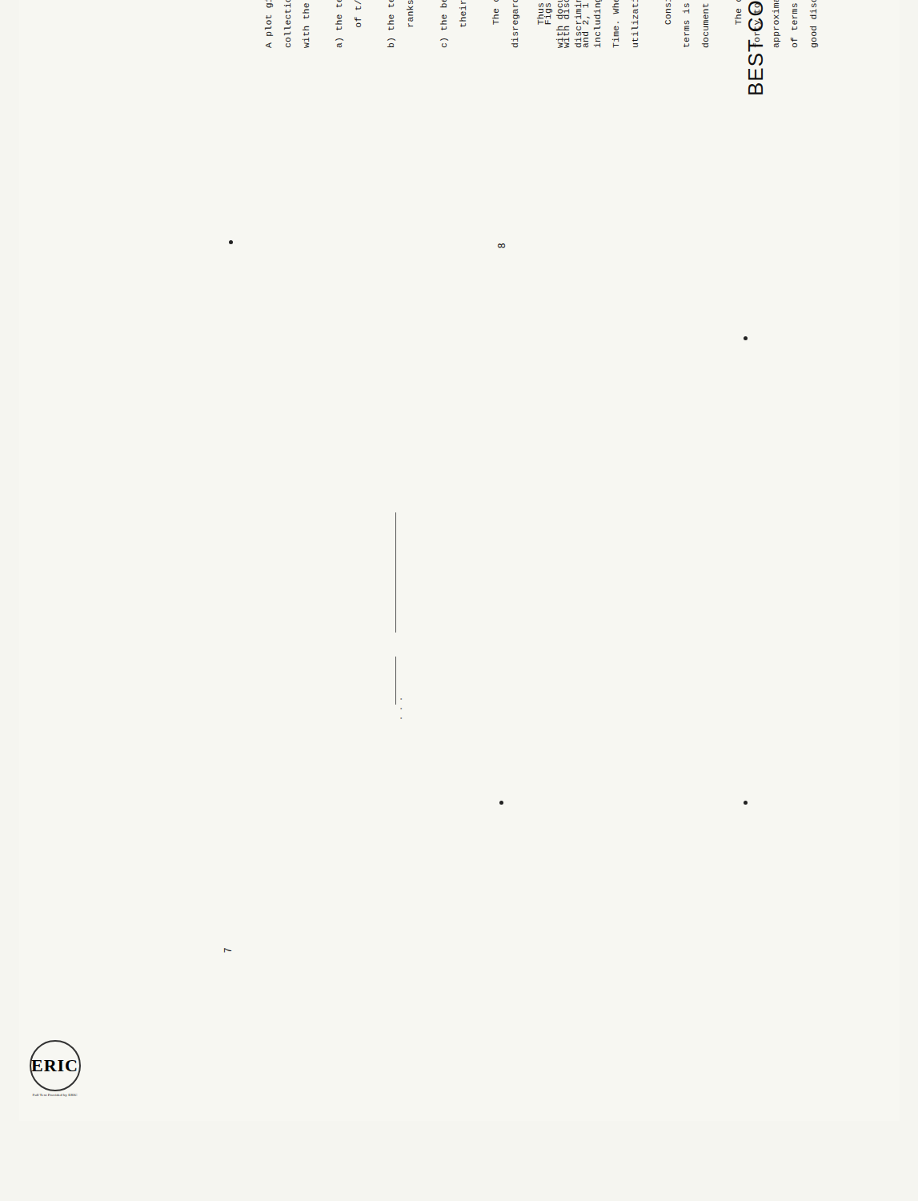. . .
BEST COPY AVAILABLE
7
8
A plot giving the average discrimination value rank for the terms exhibiting certain document frequency ranges is shown in Figs. 4(a), (b), and (c) for the collections in aerodynamics, medicine, and world affairs (Cranfield, Medlars, and Time) respectively. It may be seen that a U shaped curve is obtained in each case, with the following interpretation:
a) the terms with very low document frequencies, located on the left-hand side of Fig. 4 are poor discriminators, which average discrimination value ranks in excess of t/2 for t terms;
b) the terms with high document frequencies exceeding n/10, located on the right-hand side of Fig. 4 are the worst discriminators, with average discrimination value ranks near t;
c) the best discriminators are those whose document frequency is neither too high nor too low — with document frequencies between n/100 and n/10 for n documents; their average discrimination value ranks are generally below t/5.
The output of Fig. 4 shows average discrimination value ranks only. Before deciding that all terms with low and high document frequencies can automatically be disregarded, it is useful to determine whether any good discriminators are in fact included in the corresponding low frequency and high frequency term sets.
Figs. 5(a) and 5(b) show sets of low frequency terms for the Medlars and Time collections respectively, together with the number of good discriminators — those with discrimination ranks between 1 and 100 — included in each set. Fig. 5 shows overlapping term sets, consisting of all terms with document frequency equal to 1, 1 and 2, 1 to 3, etc., together with the percentage figures of the total number of terms represented by the corresponding sets.
Thus when seventy percent of the terms are taken in increasing document frequency order — corresponding in the Medlars collection to about 3200 terms out of 4700 with document frequencies of 1 or 2, and in the Time collection to 9900 terms out of 14000 with document frequencies 1 to 3 — it is seen that only about 15 good discriminators are included for Medlars, and about 22 for Time. When the proportion of terms increases to eighty percent in increasing document frequency order, including 3600 Medlars terms, or 11300 Time terms, ranging in document frequency from 1 to 6, the number of good discriminators rises to 30 for Medlars and to 35 for Time. When so few good terms are included among the mass of low frequency terms, it is obvious that special provisions must be made in any indexing process for the utilization of these terms.
Consider now the very high-frequency terms — those which according to the output of Fig. 4 exhibit the lowest discrimination values. While the number of such terms is not large, each of the terms accounts for a substantial portion of the total term assignments to the documents of a collection because of the . . . document frequency involved.
The output of Fig. 6(a) for Medlars, and 6(b) for Time shows that about four percent of the high-frequency terms present in a document collection, accounts for forty to fifty percent of all term assignments, when the terms are taken in decreasing document frequency order. The absolute number of distinct terms is 200 approximately for the Medlars collection and about 100 for Time. In each case, less than 15 of these terms are classified as good discriminators. When the proportion of terms taken in high frequency order increases to six percent, accounting for 46 percent of the term assignments in Medlars, and 57 percent for Time, the number of good discriminators increases to about 20 in each case.
ERIC
Full Text Provided by ERIC